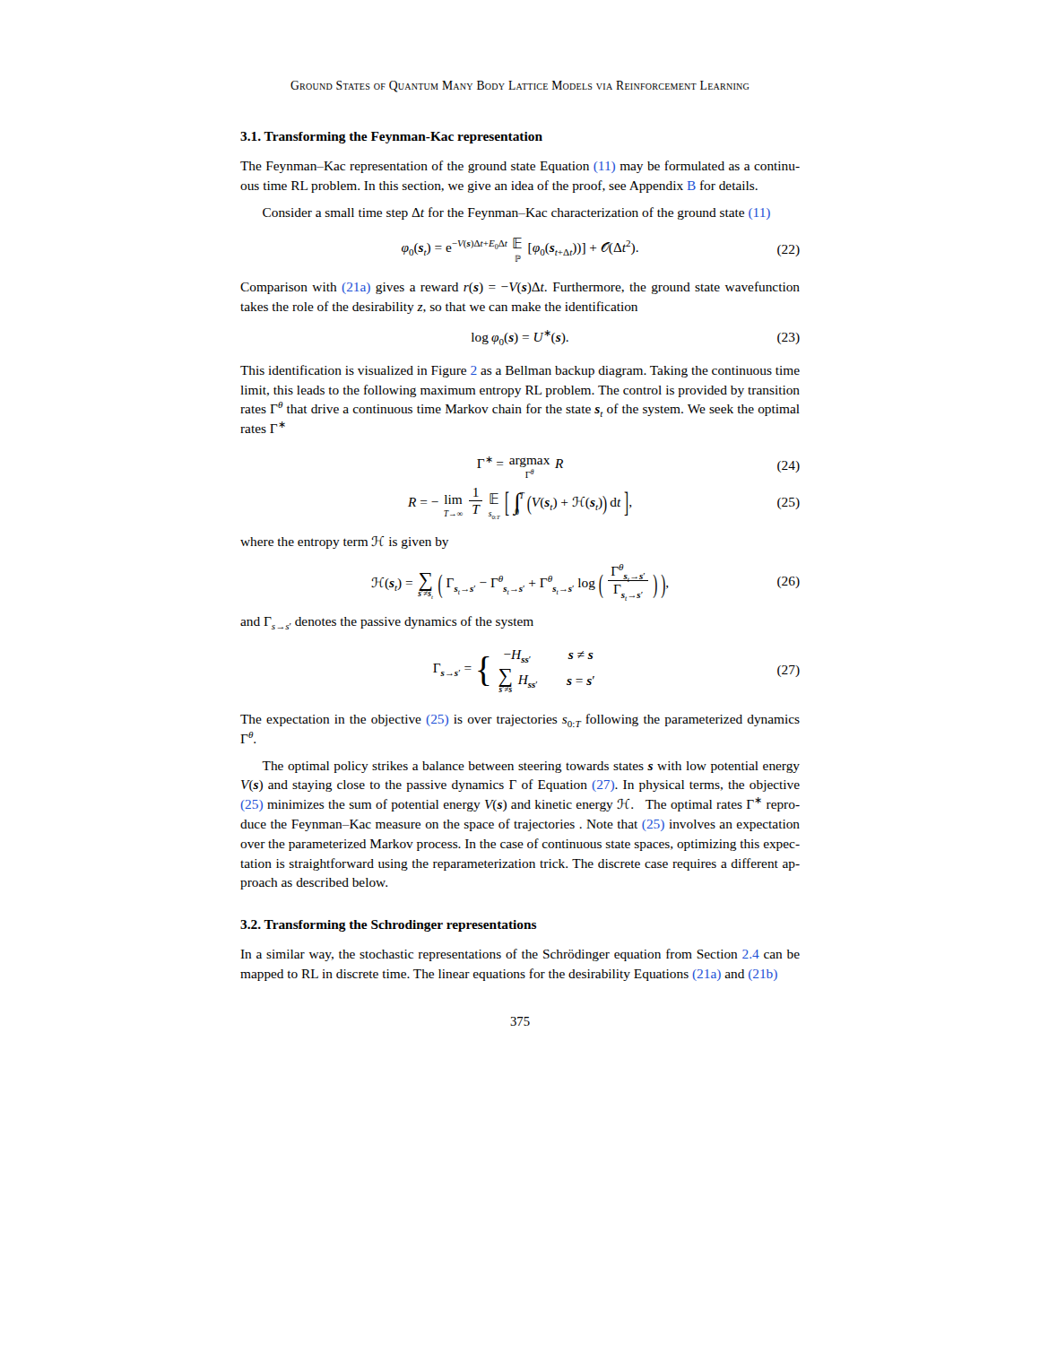Ground States of Quantum Many Body Lattice Models via Reinforcement Learning
3.1. Transforming the Feynman-Kac representation
The Feynman–Kac representation of the ground state Equation (11) may be formulated as a continuous time RL problem. In this section, we give an idea of the proof, see Appendix B for details.
Consider a small time step Δt for the Feynman–Kac characterization of the ground state (11)
φ0(st) = e−V(s)Δt+E0Δt 𝔼ℙ [φ0(st+Δt))] + 𝒪(Δt2).
(22)
Comparison with (21a) gives a reward r(s) = −V(s)Δt. Furthermore, the ground state wavefunction takes the role of the desirability z, so that we can make the identification
log φ0(s) = U∗(s).
(23)
This identification is visualized in Figure 2 as a Bellman backup diagram. Taking the continuous time limit, this leads to the following maximum entropy RL problem. The control is provided by transition rates Γθ that drive a continuous time Markov chain for the state st of the system. We seek the optimal rates Γ∗
Γ∗ = argmax Γθ R
(24)
R = − lim T→∞ 1 T 𝔼s0:T [ ∫T 0 (V(st) + ℋ(st)) dt ],
(25)
where the entropy term ℋ is given by
ℋ(st) = ∑s′≠st ( Γst→s′ − Γθst→s′ + Γθst→s′ log ( Γθst→s′Γst→s′ ) ),
(26)
and Γs→s′ denotes the passive dynamics of the system
Γs→s′ = {
| − H ss ′ | s ≠ s |
| ∑ s ′≠ s H ss ′ | s = s ′ |
(27)
The expectation in the objective (25) is over trajectories s0:T following the parameterized dynamics Γθ.
The optimal policy strikes a balance between steering towards states s with low potential energy V(s) and staying close to the passive dynamics Γ of Equation (27). In physical terms, the objective (25) minimizes the sum of potential energy V(s) and kinetic energy ℋ. The optimal rates Γ∗ reproduce the Feynman–Kac measure on the space of trajectories . Note that (25) involves an expectation over the parameterized Markov process. In the case of continuous state spaces, optimizing this expectation is straightforward using the reparameterization trick. The discrete case requires a different approach as described below.
3.2. Transforming the Schrodinger representations
In a similar way, the stochastic representations of the Schrödinger equation from Section 2.4 can be mapped to RL in discrete time. The linear equations for the desirability Equations (21a) and (21b)
375